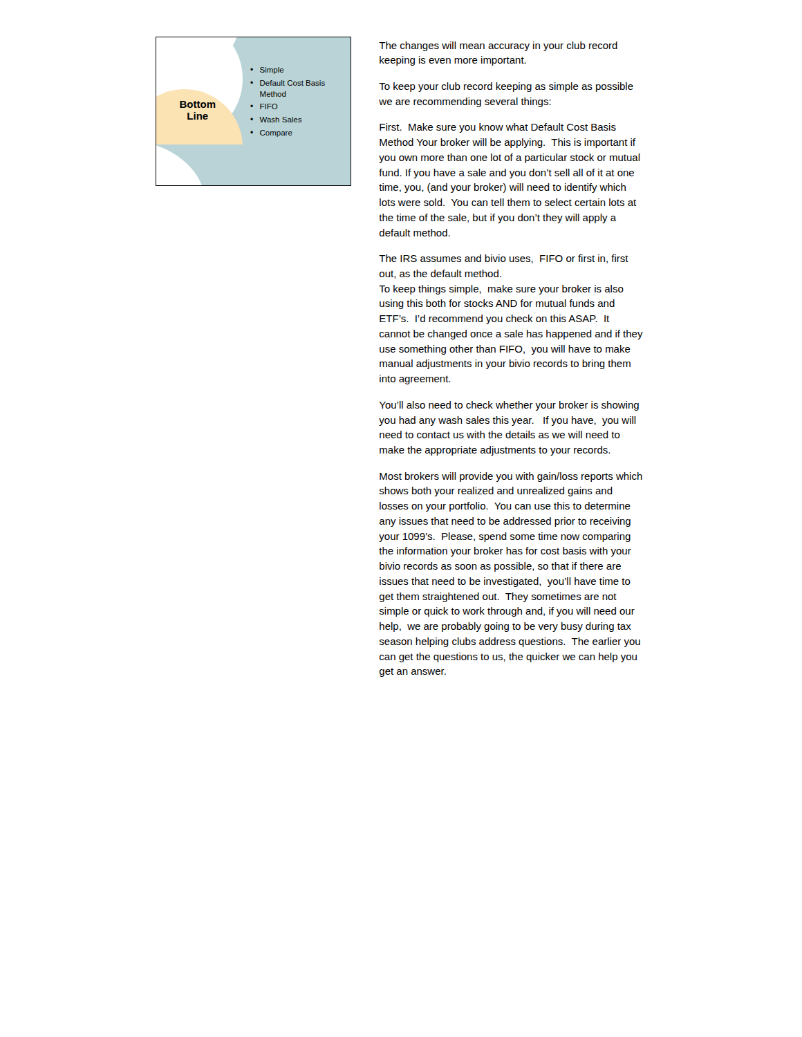Bottom
Line
Simple
Default Cost Basis Method
FIFO
Wash Sales
Compare
The changes will mean accuracy in your club record keeping is even more important.
To keep your club record keeping as simple as possible we are recommending several things:
First. Make sure you know what Default Cost Basis Method Your broker will be applying. This is important if you own more than one lot of a particular stock or mutual fund. If you have a sale and you don’t sell all of it at one time, you, (and your broker) will need to identify which lots were sold. You can tell them to select certain lots at the time of the sale, but if you don’t they will apply a default method.
The IRS assumes and bivio uses, FIFO or first in, first out, as the default method.
To keep things simple, make sure your broker is also using this both for stocks AND for mutual funds and ETF’s. I’d recommend you check on this ASAP. It cannot be changed once a sale has happened and if they use something other than FIFO, you will have to make manual adjustments in your bivio records to bring them into agreement.
You’ll also need to check whether your broker is showing you had any wash sales this year. If you have, you will need to contact us with the details as we will need to make the appropriate adjustments to your records.
Most brokers will provide you with gain/loss reports which shows both your realized and unrealized gains and losses on your portfolio. You can use this to determine any issues that need to be addressed prior to receiving your 1099’s. Please, spend some time now comparing the information your broker has for cost basis with your bivio records as soon as possible, so that if there are issues that need to be investigated, you’ll have time to get them straightened out. They sometimes are not simple or quick to work through and, if you will need our help, we are probably going to be very busy during tax season helping clubs address questions. The earlier you can get the questions to us, the quicker we can help you get an answer.